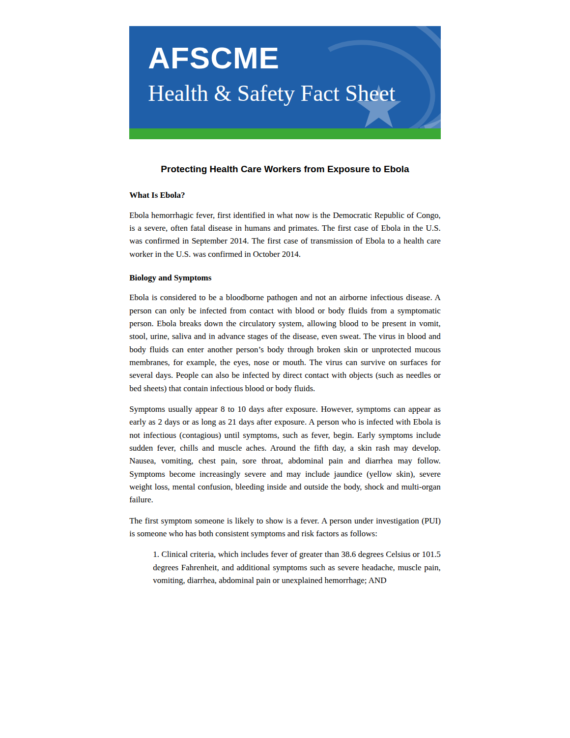AFSCME
Health & Safety Fact Sheet
Protecting Health Care Workers from Exposure to Ebola
What Is Ebola?
Ebola hemorrhagic fever, first identified in what now is the Democratic Republic of Congo, is a severe, often fatal disease in humans and primates. The first case of Ebola in the U.S. was confirmed in September 2014. The first case of transmission of Ebola to a health care worker in the U.S. was confirmed in October 2014.
Biology and Symptoms
Ebola is considered to be a bloodborne pathogen and not an airborne infectious disease. A person can only be infected from contact with blood or body fluids from a symptomatic person. Ebola breaks down the circulatory system, allowing blood to be present in vomit, stool, urine, saliva and in advance stages of the disease, even sweat. The virus in blood and body fluids can enter another person’s body through broken skin or unprotected mucous membranes, for example, the eyes, nose or mouth. The virus can survive on surfaces for several days. People can also be infected by direct contact with objects (such as needles or bed sheets) that contain infectious blood or body fluids.
Symptoms usually appear 8 to 10 days after exposure. However, symptoms can appear as early as 2 days or as long as 21 days after exposure. A person who is infected with Ebola is not infectious (contagious) until symptoms, such as fever, begin. Early symptoms include sudden fever, chills and muscle aches. Around the fifth day, a skin rash may develop. Nausea, vomiting, chest pain, sore throat, abdominal pain and diarrhea may follow. Symptoms become increasingly severe and may include jaundice (yellow skin), severe weight loss, mental confusion, bleeding inside and outside the body, shock and multi-organ failure.
The first symptom someone is likely to show is a fever. A person under investigation (PUI) is someone who has both consistent symptoms and risk factors as follows:
1. Clinical criteria, which includes fever of greater than 38.6 degrees Celsius or 101.5 degrees Fahrenheit, and additional symptoms such as severe headache, muscle pain, vomiting, diarrhea, abdominal pain or unexplained hemorrhage; AND